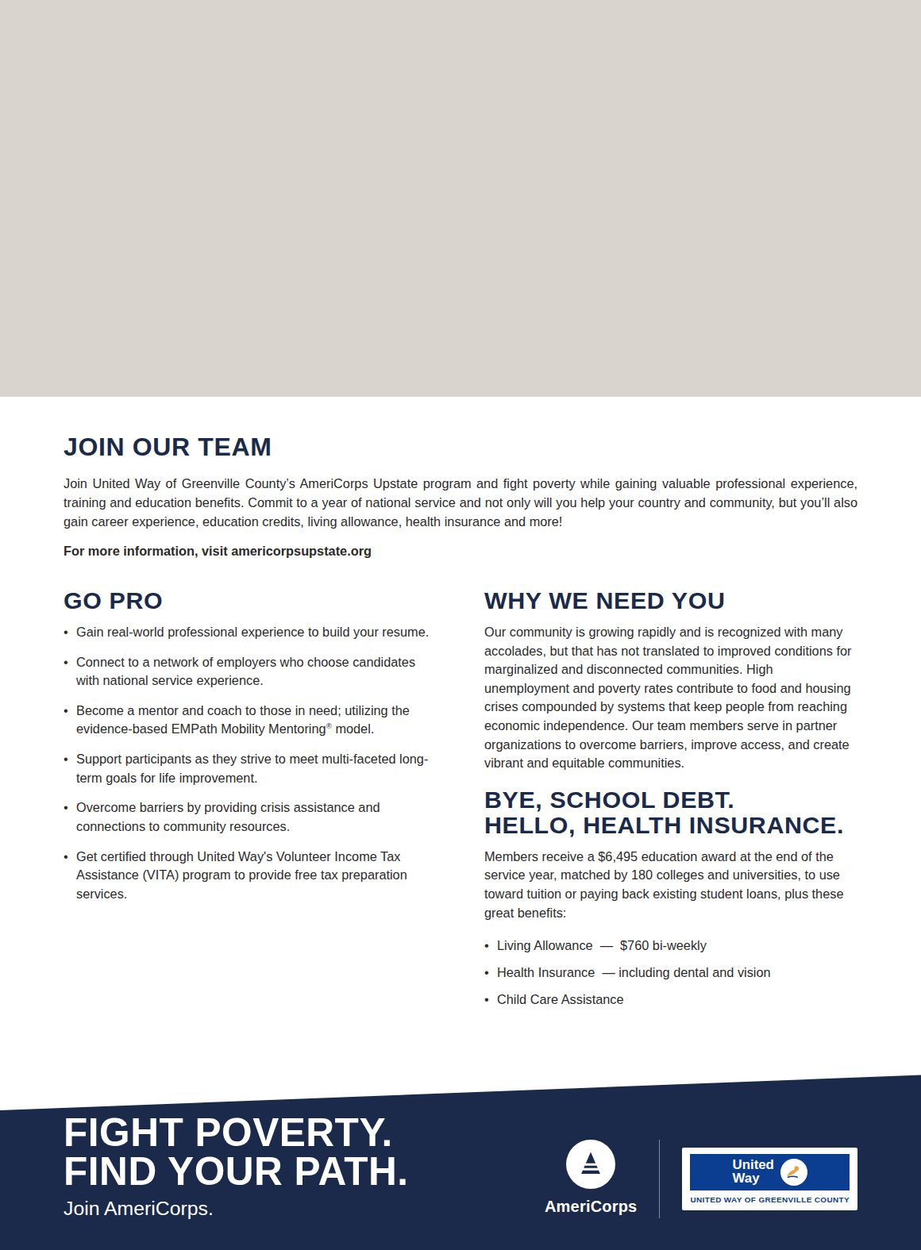Join Our Team
Join United Way of Greenville County’s AmeriCorps Upstate program and fight poverty while gaining valuable professional experience, training and education benefits. Commit to a year of national service and not only will you help your country and community, but you’ll also gain career experience, education credits, living allowance, health insurance and more!
For more information, visit americorpsupstate.org
Go Pro
Gain real-world professional experience to build your resume.
Connect to a network of employers who choose candidates with national service experience.
Become a mentor and coach to those in need; utilizing the evidence-based EMPath Mobility Mentoring® model.
Support participants as they strive to meet multi-faceted long-term goals for life improvement.
Overcome barriers by providing crisis assistance and connections to community resources.
Get certified through United Way's Volunteer Income Tax Assistance (VITA) program to provide free tax preparation services.
Why We Need You
Our community is growing rapidly and is recognized with many accolades, but that has not translated to improved conditions for marginalized and disconnected communities. High unemployment and poverty rates contribute to food and housing crises compounded by systems that keep people from reaching economic independence. Our team members serve in partner organizations to overcome barriers, improve access, and create vibrant and equitable communities.
Bye, School Debt.
Hello, Health Insurance.
Members receive a $6,495 education award at the end of the service year, matched by 180 colleges and universities, to use toward tuition or paying back existing student loans, plus these great benefits:
Living Allowance — $760 bi-weekly
Health Insurance — including dental and vision
Child Care Assistance
Fight Poverty.
Find Your Path. Join AmeriCorps.
AmeriCorps
United Way
United Way of Greenville County